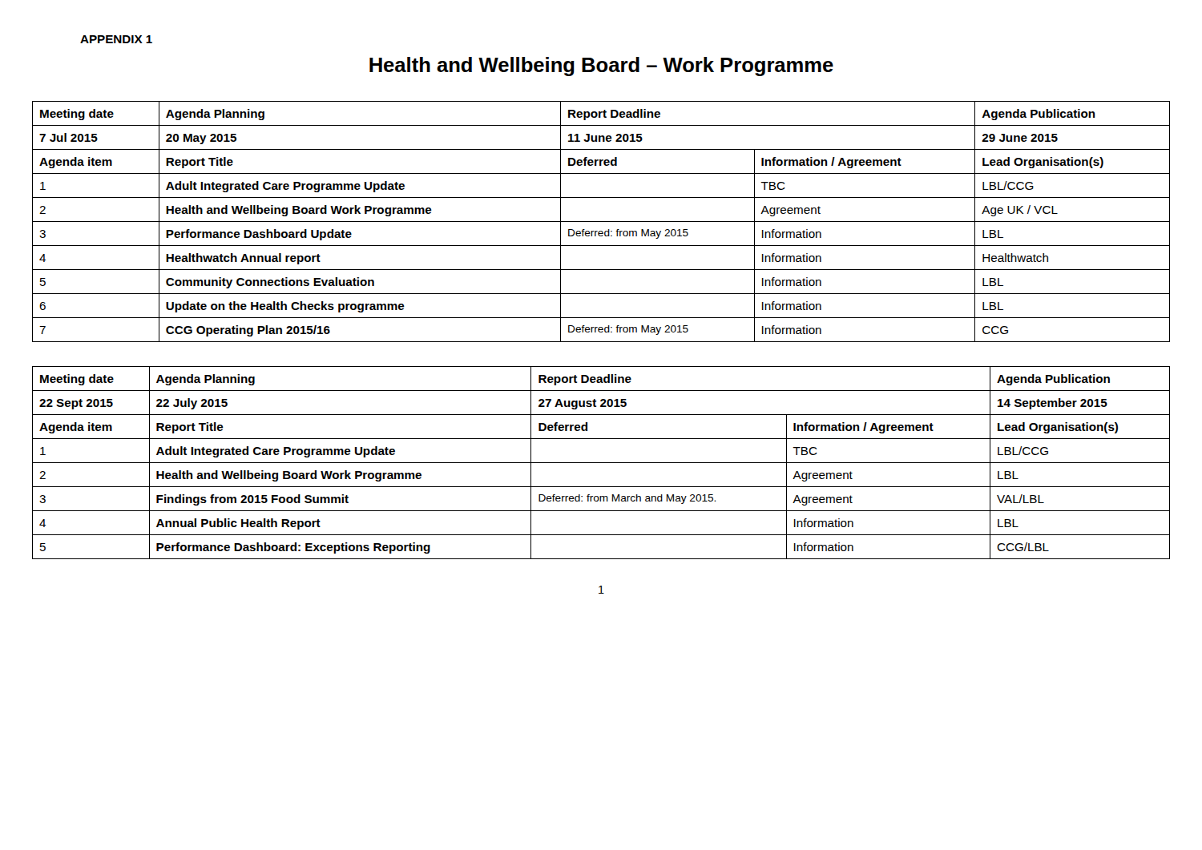APPENDIX 1
Health and Wellbeing Board – Work Programme
| Meeting date | Agenda Planning | Report Deadline | Agenda Publication |
| 7 Jul 2015 | 20 May 2015 | 11 June 2015 | 29 June 2015 |
| Agenda item | Report Title | Deferred | Information / Agreement | Lead Organisation(s) |
| 1 | Adult Integrated Care Programme Update | | TBC | LBL/CCG |
| 2 | Health and Wellbeing Board Work Programme | | Agreement | Age UK / VCL |
| 3 | Performance Dashboard Update | Deferred: from May 2015 | Information | LBL |
| 4 | Healthwatch Annual report | | Information | Healthwatch |
| 5 | Community Connections Evaluation | | Information | LBL |
| 6 | Update on the Health Checks programme | | Information | LBL |
| 7 | CCG Operating Plan 2015/16 | Deferred: from May 2015 | Information | CCG |
| Meeting date | Agenda Planning | Report Deadline | Agenda Publication |
| 22 Sept 2015 | 22 July 2015 | 27 August 2015 | 14 September 2015 |
| Agenda item | Report Title | Deferred | Information / Agreement | Lead Organisation(s) |
| 1 | Adult Integrated Care Programme Update | | TBC | LBL/CCG |
| 2 | Health and Wellbeing Board Work Programme | | Agreement | LBL |
| 3 | Findings from 2015 Food Summit | Deferred: from March and May 2015. | Agreement | VAL/LBL |
| 4 | Annual Public Health Report | | Information | LBL |
| 5 | Performance Dashboard: Exceptions Reporting | | Information | CCG/LBL |
1